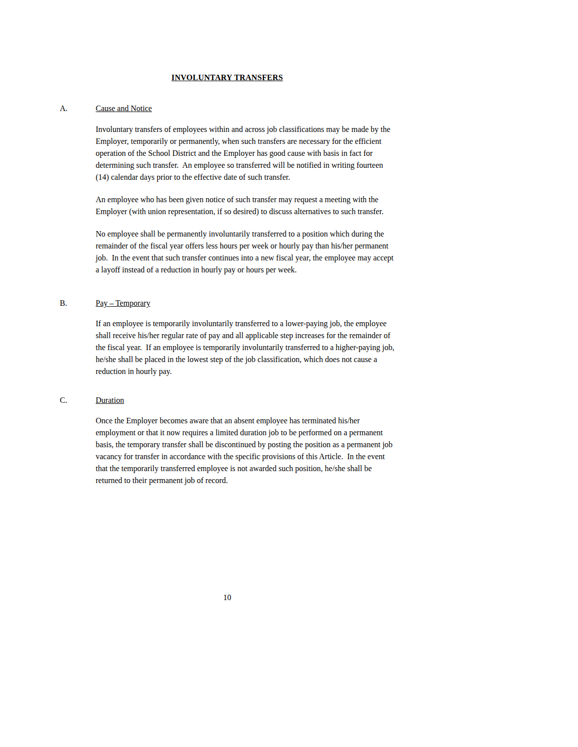INVOLUNTARY TRANSFERS
A. Cause and Notice
Involuntary transfers of employees within and across job classifications may be made by the Employer, temporarily or permanently, when such transfers are necessary for the efficient operation of the School District and the Employer has good cause with basis in fact for determining such transfer. An employee so transferred will be notified in writing fourteen (14) calendar days prior to the effective date of such transfer.
An employee who has been given notice of such transfer may request a meeting with the Employer (with union representation, if so desired) to discuss alternatives to such transfer.
No employee shall be permanently involuntarily transferred to a position which during the remainder of the fiscal year offers less hours per week or hourly pay than his/her permanent job. In the event that such transfer continues into a new fiscal year, the employee may accept a layoff instead of a reduction in hourly pay or hours per week.
B. Pay – Temporary
If an employee is temporarily involuntarily transferred to a lower-paying job, the employee shall receive his/her regular rate of pay and all applicable step increases for the remainder of the fiscal year. If an employee is temporarily involuntarily transferred to a higher-paying job, he/she shall be placed in the lowest step of the job classification, which does not cause a reduction in hourly pay.
C. Duration
Once the Employer becomes aware that an absent employee has terminated his/her employment or that it now requires a limited duration job to be performed on a permanent basis, the temporary transfer shall be discontinued by posting the position as a permanent job vacancy for transfer in accordance with the specific provisions of this Article. In the event that the temporarily transferred employee is not awarded such position, he/she shall be returned to their permanent job of record.
10